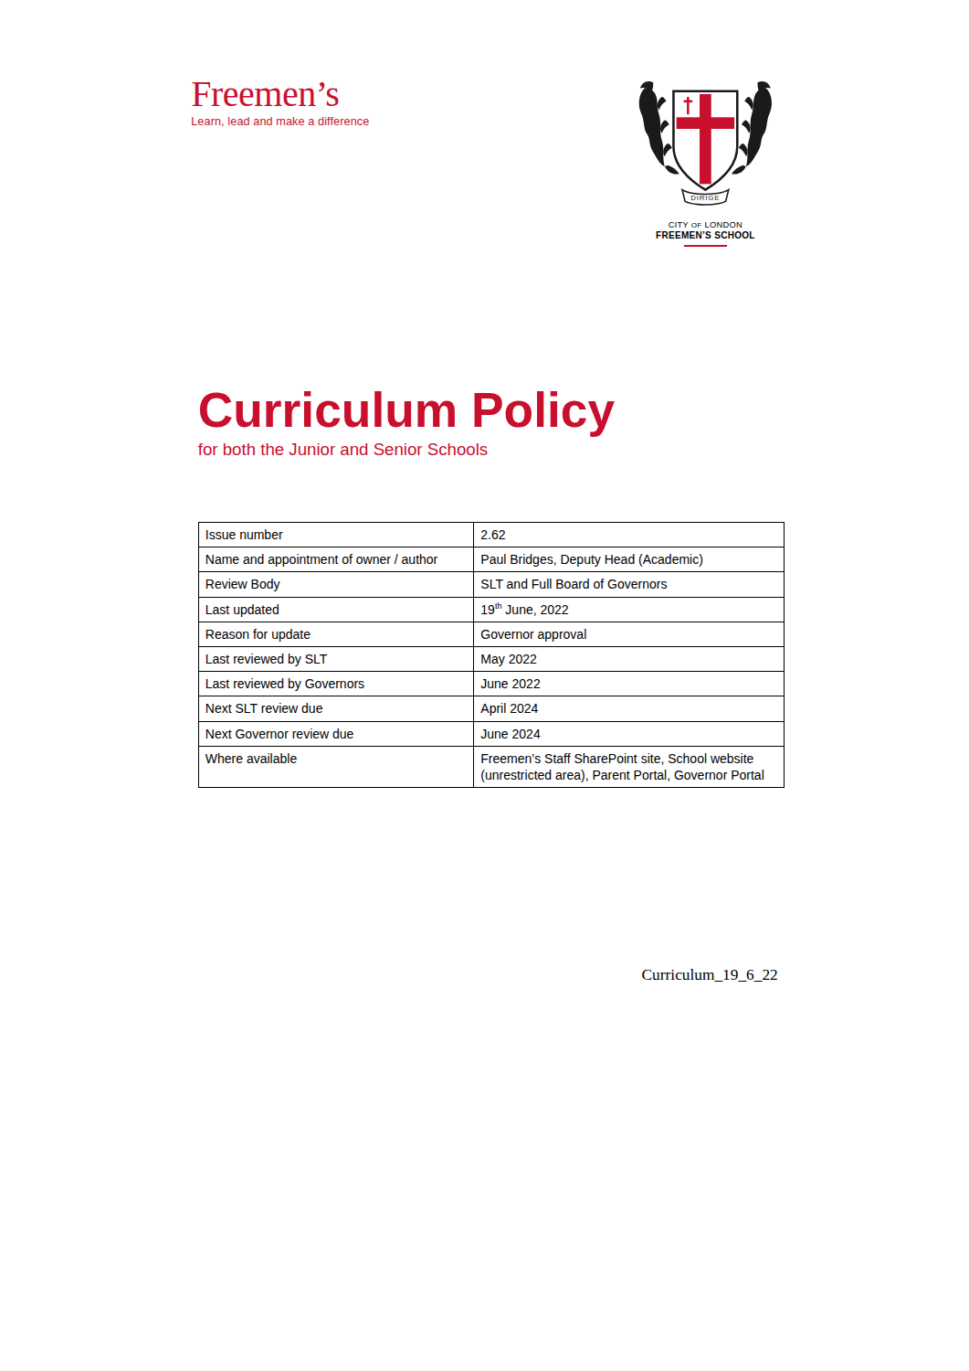Freemen’s
Learn, lead and make a difference
DIRIGE
CITY OF LONDON
FREEMEN’S SCHOOL
Curriculum Policy
for both the Junior and Senior Schools
| Issue number | 2.62 |
| Name and appointment of owner / author | Paul Bridges, Deputy Head (Academic) |
| Review Body | SLT and Full Board of Governors |
| Last updated | 19 th June, 2022 |
| Reason for update | Governor approval |
| Last reviewed by SLT | May 2022 |
| Last reviewed by Governors | June 2022 |
| Next SLT review due | April 2024 |
| Next Governor review due | June 2024 |
| Where available | Freemen’s Staff SharePoint site, School website (unrestricted area), Parent Portal, Governor Portal |
Curriculum_19_6_22